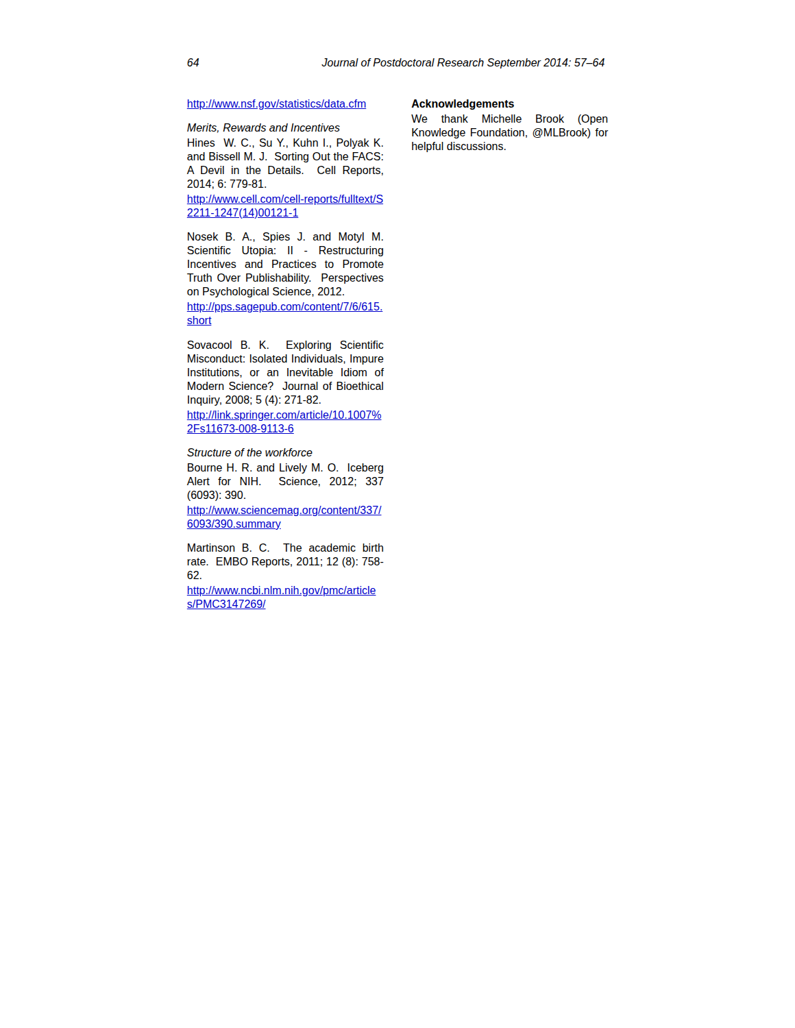64
Journal of Postdoctoral Research September 2014: 57–64
http://www.nsf.gov/statistics/data.cfm
Merits, Rewards and Incentives
Hines W. C., Su Y., Kuhn I., Polyak K. and Bissell M. J. Sorting Out the FACS: A Devil in the Details. Cell Reports, 2014; 6: 779-81.
http://www.cell.com/cell-reports/fulltext/S2211-1247(14)00121-1
Nosek B. A., Spies J. and Motyl M. Scientific Utopia: II - Restructuring Incentives and Practices to Promote Truth Over Publishability. Perspectives on Psychological Science, 2012.
http://pps.sagepub.com/content/7/6/615.short
Sovacool B. K. Exploring Scientific Misconduct: Isolated Individuals, Impure Institutions, or an Inevitable Idiom of Modern Science? Journal of Bioethical Inquiry, 2008; 5 (4): 271-82.
http://link.springer.com/article/10.1007%2Fs11673-008-9113-6
Structure of the workforce
Bourne H. R. and Lively M. O. Iceberg Alert for NIH. Science, 2012; 337 (6093): 390.
http://www.sciencemag.org/content/337/6093/390.summary
Martinson B. C. The academic birth rate. EMBO Reports, 2011; 12 (8): 758-62.
http://www.ncbi.nlm.nih.gov/pmc/articles/PMC3147269/
Acknowledgements
We thank Michelle Brook (Open Knowledge Foundation, @MLBrook) for helpful discussions.